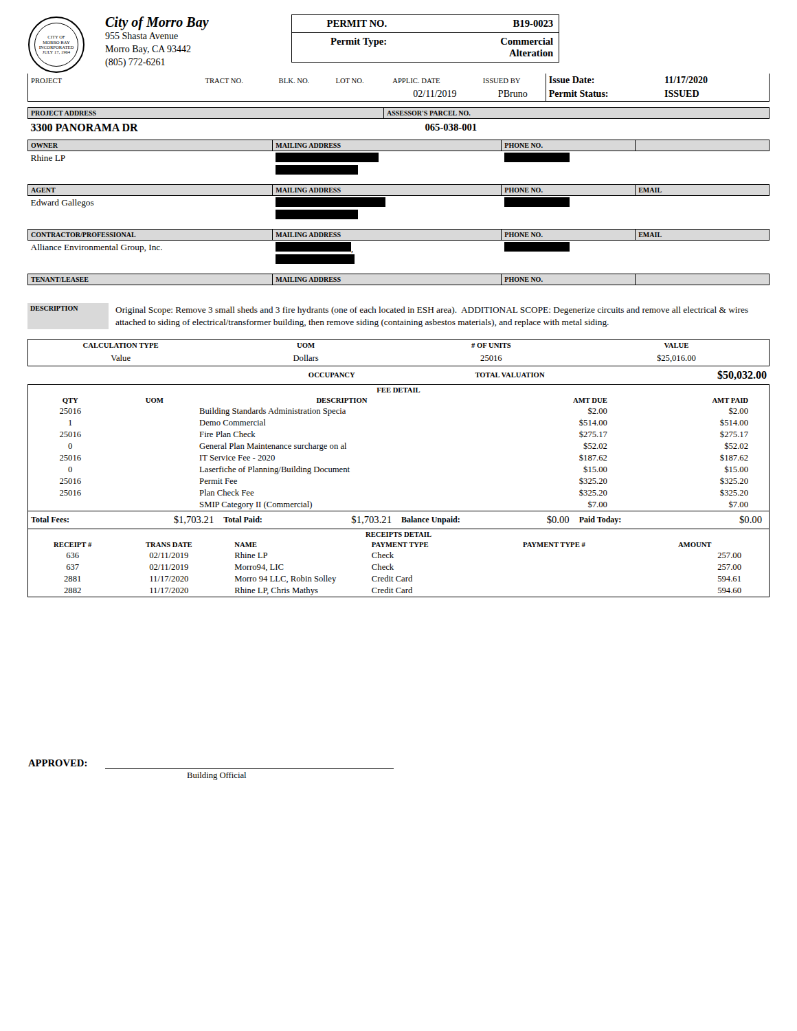| CITY OF MORRO BAY INCORPORATED JULY 17, 1964 | City of Morro Bay 955 Shasta Avenue Morro Bay, CA 93442 (805) 772-6261 | / PERMIT NO. / B19-0023 / / Permit Type: / Commercial Alteration / |
| PROJECT | TRACT NO. | BLK. NO. | LOT NO. | APPLIC. DATE | ISSUED BY | Issue Date: | 11/17/2020 |
| | | | | 02/11/2019 | PBruno | Permit Status: | ISSUED |
| PROJECT ADDRESS | ASSESSOR'S PARCEL NO. |
| 3300 PANORAMA DR | 065-038-001 |
| OWNER | MAILING ADDRESS | PHONE NO. | |
| Rhine LP | | | |
| AGENT | MAILING ADDRESS | PHONE NO. | EMAIL |
| Edward Gallegos | | | |
| CONTRACTOR/PROFESSIONAL | MAILING ADDRESS | PHONE NO. | EMAIL |
| Alliance Environmental Group, Inc. | , | | |
| TENANT/LEASEE | MAILING ADDRESS | PHONE NO. | |
| DESCRIPTION | Original Scope: Remove 3 small sheds and 3 fire hydrants (one of each located in ESH area). ADDITIONAL SCOPE: Degenerize circuits and remove all electrical & wires attached to siding of electrical/transformer building, then remove siding (containing asbestos materials), and replace with metal siding. |
| CALCULATION TYPE | UOM | # OF UNITS | VALUE |
| Value | Dollars | 25016 | $25,016.00 |
| | OCCUPANCY | TOTAL VALUATION | $50,032.00 |
FEE DETAIL
| QTY | UOM | DESCRIPTION | AMT DUE | AMT PAID |
| --- | --- | --- | --- | --- |
| 25016 | | Building Standards Administration Specia | $2.00 | $2.00 |
| 1 | | Demo Commercial | $514.00 | $514.00 |
| 25016 | | Fire Plan Check | $275.17 | $275.17 |
| 0 | | General Plan Maintenance surcharge on al | $52.02 | $52.02 |
| 25016 | | IT Service Fee - 2020 | $187.62 | $187.62 |
| 0 | | Laserfiche of Planning/Building Document | $15.00 | $15.00 |
| 25016 | | Permit Fee | $325.20 | $325.20 |
| 25016 | | Plan Check Fee | $325.20 | $325.20 |
| | | SMIP Category II (Commercial) | $7.00 | $7.00 |
| Total Fees: | $1,703.21 | Total Paid: | $1,703.21 | Balance Unpaid: | $0.00 | Paid Today: | $0.00 |
RECEIPTS DETAIL
| RECEIPT # | TRANS DATE | NAME | PAYMENT TYPE | PAYMENT TYPE # | AMOUNT |
| --- | --- | --- | --- | --- | --- |
| 636 | 02/11/2019 | Rhine LP | Check | | 257.00 |
| 637 | 02/11/2019 | Morro94, LIC | Check | | 257.00 |
| 2881 | 11/17/2020 | Morro 94 LLC, Robin Solley | Credit Card | | 594.61 |
| 2882 | 11/17/2020 | Rhine LP, Chris Mathys | Credit Card | | 594.60 |
| APPROVED: | |
| | Building Official |